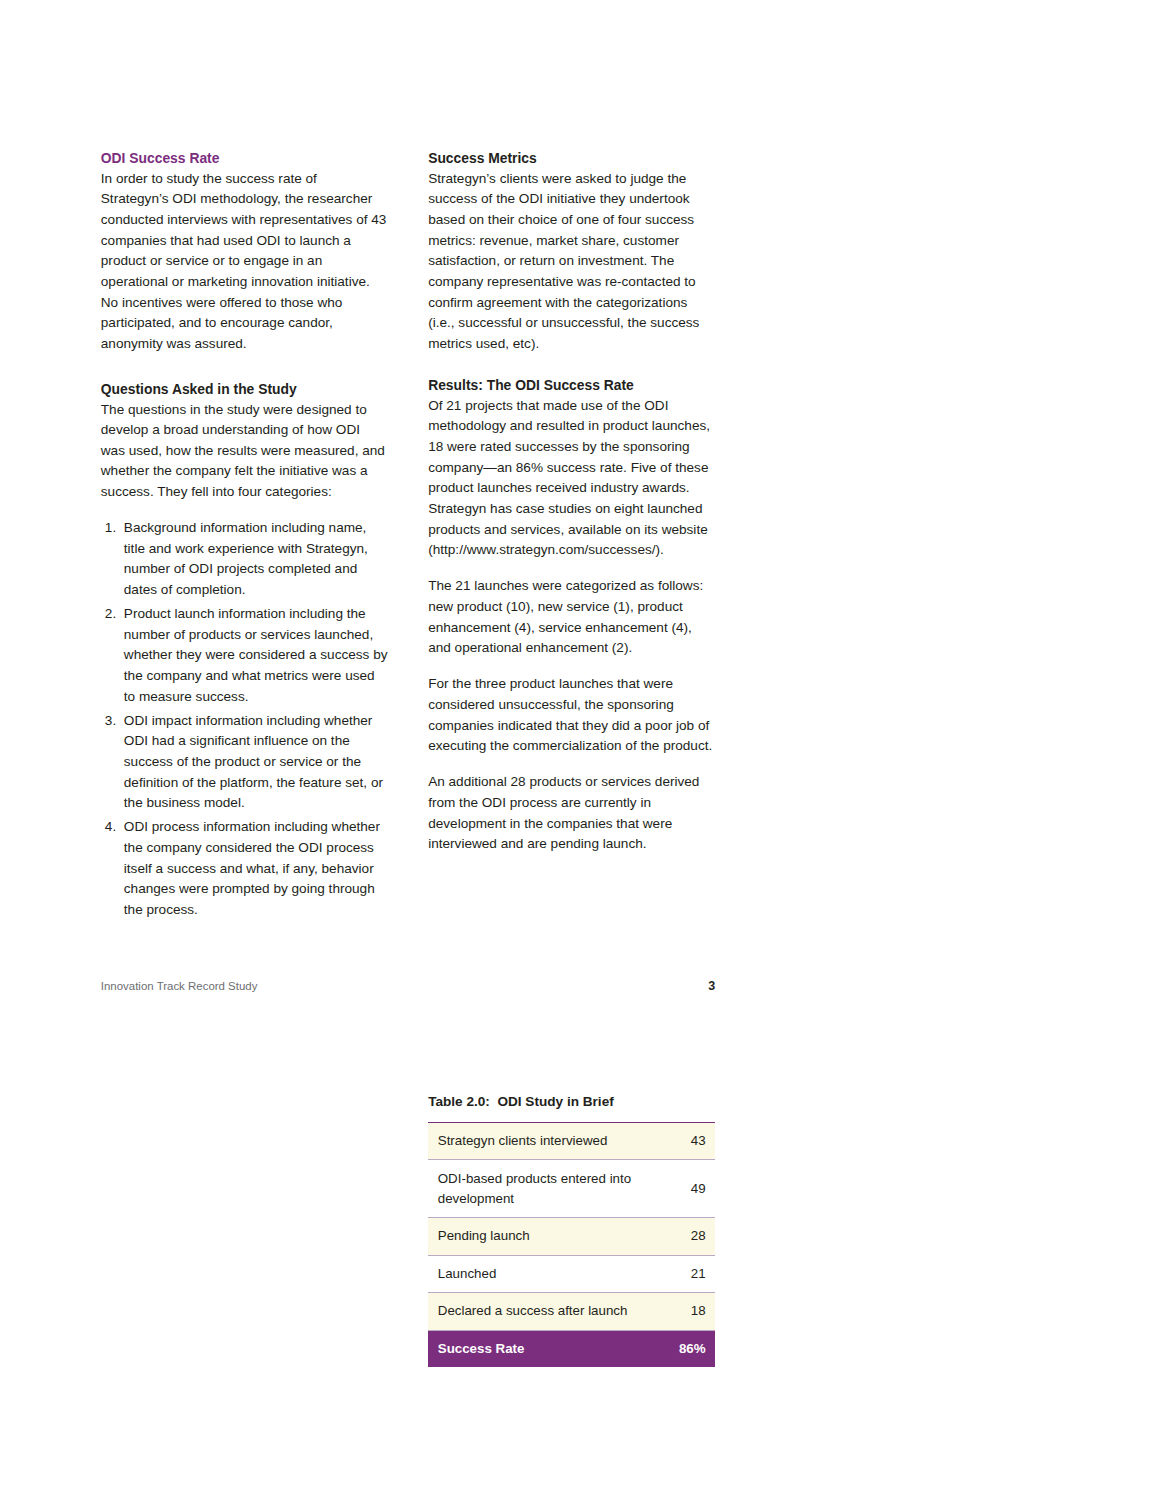ODI Success Rate
In order to study the success rate of Strategyn’s ODI methodology, the researcher conducted interviews with representatives of 43 companies that had used ODI to launch a product or service or to engage in an operational or marketing innovation initiative. No incentives were offered to those who participated, and to encourage candor, anonymity was assured.
Questions Asked in the Study
The questions in the study were designed to develop a broad understanding of how ODI was used, how the results were measured, and whether the company felt the initiative was a success. They fell into four categories:
Background information including name, title and work experience with Strategyn, number of ODI projects completed and dates of completion.
Product launch information including the number of products or services launched, whether they were considered a success by the company and what metrics were used to measure success.
ODI impact information including whether ODI had a significant influence on the success of the product or service or the definition of the platform, the feature set, or the business model.
ODI process information including whether the company considered the ODI process itself a success and what, if any, behavior changes were prompted by going through the process.
Success Metrics
Strategyn’s clients were asked to judge the success of the ODI initiative they undertook based on their choice of one of four success metrics: revenue, market share, customer satisfaction, or return on investment. The company representative was re-contacted to confirm agreement with the categorizations (i.e., successful or unsuccessful, the success metrics used, etc).
Results: The ODI Success Rate
Of 21 projects that made use of the ODI methodology and resulted in product launches, 18 were rated successes by the sponsoring company—an 86% success rate. Five of these product launches received industry awards. Strategyn has case studies on eight launched products and services, available on its website (http://www.strategyn.com/successes/).
The 21 launches were categorized as follows: new product (10), new service (1), product enhancement (4), service enhancement (4), and operational enhancement (2).
For the three product launches that were considered unsuccessful, the sponsoring companies indicated that they did a poor job of executing the commercialization of the product.
An additional 28 products or services derived from the ODI process are currently in development in the companies that were interviewed and are pending launch.
Table 2.0: ODI Study in Brief
| Strategyn clients interviewed | 43 |
| ODI-based products entered into development | 49 |
| Pending launch | 28 |
| Launched | 21 |
| Declared a success after launch | 18 |
| Success Rate | 86% |
Innovation Track Record Study 3